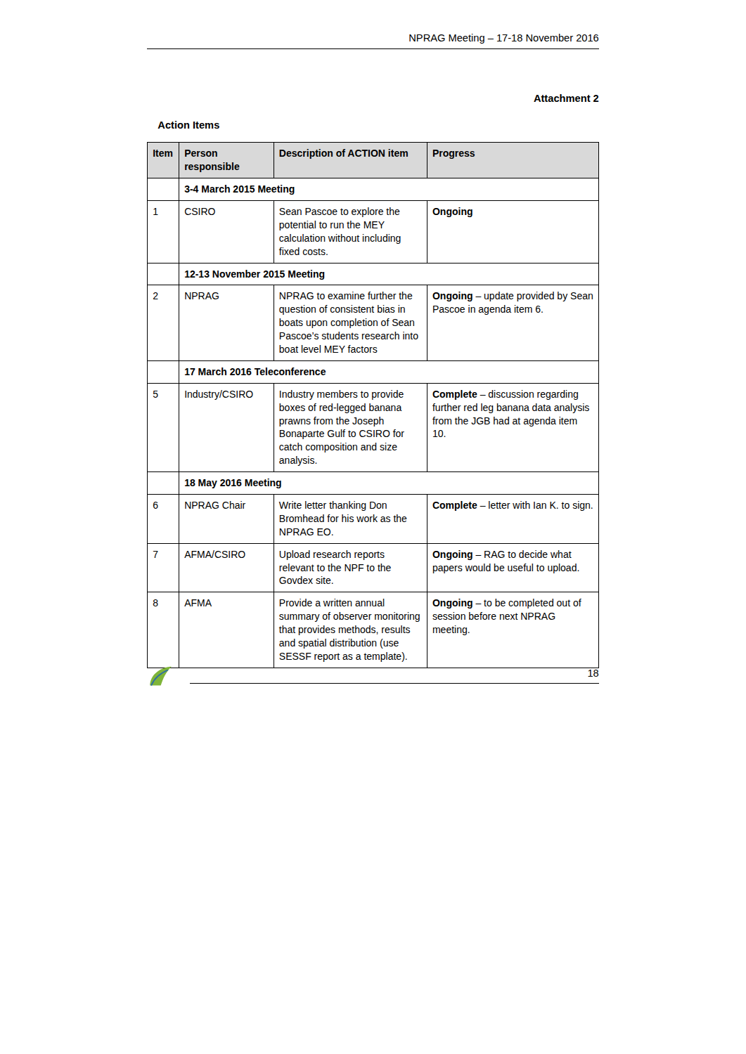NPRAG Meeting – 17-18 November 2016
Attachment 2
Action Items
| Item | Person responsible | Description of ACTION item | Progress |
| --- | --- | --- | --- |
| | 3-4 March 2015 Meeting |
| 1 | CSIRO | Sean Pascoe to explore the potential to run the MEY calculation without including fixed costs. | Ongoing |
| | 12-13 November 2015 Meeting |
| 2 | NPRAG | NPRAG to examine further the question of consistent bias in boats upon completion of Sean Pascoe’s students research into boat level MEY factors | Ongoing – update provided by Sean Pascoe in agenda item 6. |
| | 17 March 2016 Teleconference |
| 5 | Industry/CSIRO | Industry members to provide boxes of red-legged banana prawns from the Joseph Bonaparte Gulf to CSIRO for catch composition and size analysis. | Complete – discussion regarding further red leg banana data analysis from the JGB had at agenda item 10. |
| | 18 May 2016 Meeting |
| 6 | NPRAG Chair | Write letter thanking Don Bromhead for his work as the NPRAG EO. | Complete – letter with Ian K. to sign. |
| 7 | AFMA/CSIRO | Upload research reports relevant to the NPF to the Govdex site. | Ongoing – RAG to decide what papers would be useful to upload. |
| 8 | AFMA | Provide a written annual summary of observer monitoring that provides methods, results and spatial distribution (use SESSF report as a template). | Ongoing – to be completed out of session before next NPRAG meeting. |
18